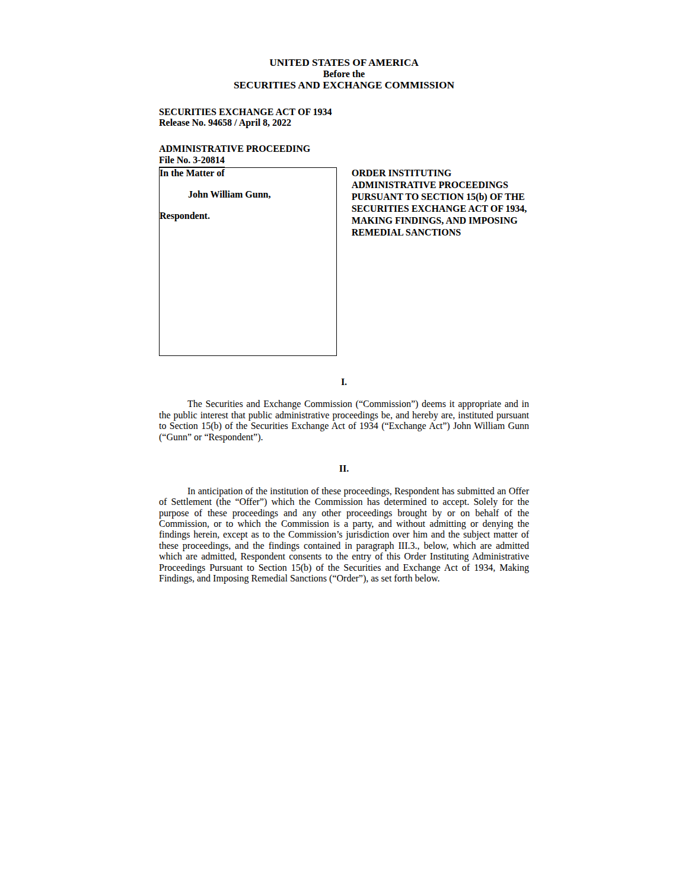UNITED STATES OF AMERICA
Before the
SECURITIES AND EXCHANGE COMMISSION
SECURITIES EXCHANGE ACT OF 1934
Release No. 94658 / April 8, 2022
ADMINISTRATIVE PROCEEDING
File No. 3-20814
| In the Matter of John William Gunn, Respondent. | | ORDER INSTITUTING ADMINISTRATIVE PROCEEDINGS PURSUANT TO SECTION 15(b) OF THE SECURITIES EXCHANGE ACT OF 1934, MAKING FINDINGS, AND IMPOSING REMEDIAL SANCTIONS |
I.
The Securities and Exchange Commission (“Commission”) deems it appropriate and in the public interest that public administrative proceedings be, and hereby are, instituted pursuant to Section 15(b) of the Securities Exchange Act of 1934 (“Exchange Act”) John William Gunn (“Gunn” or “Respondent”).
II.
In anticipation of the institution of these proceedings, Respondent has submitted an Offer of Settlement (the “Offer”) which the Commission has determined to accept. Solely for the purpose of these proceedings and any other proceedings brought by or on behalf of the Commission, or to which the Commission is a party, and without admitting or denying the findings herein, except as to the Commission’s jurisdiction over him and the subject matter of these proceedings, and the findings contained in paragraph III.3., below, which are admitted which are admitted, Respondent consents to the entry of this Order Instituting Administrative Proceedings Pursuant to Section 15(b) of the Securities and Exchange Act of 1934, Making Findings, and Imposing Remedial Sanctions (“Order”), as set forth below.